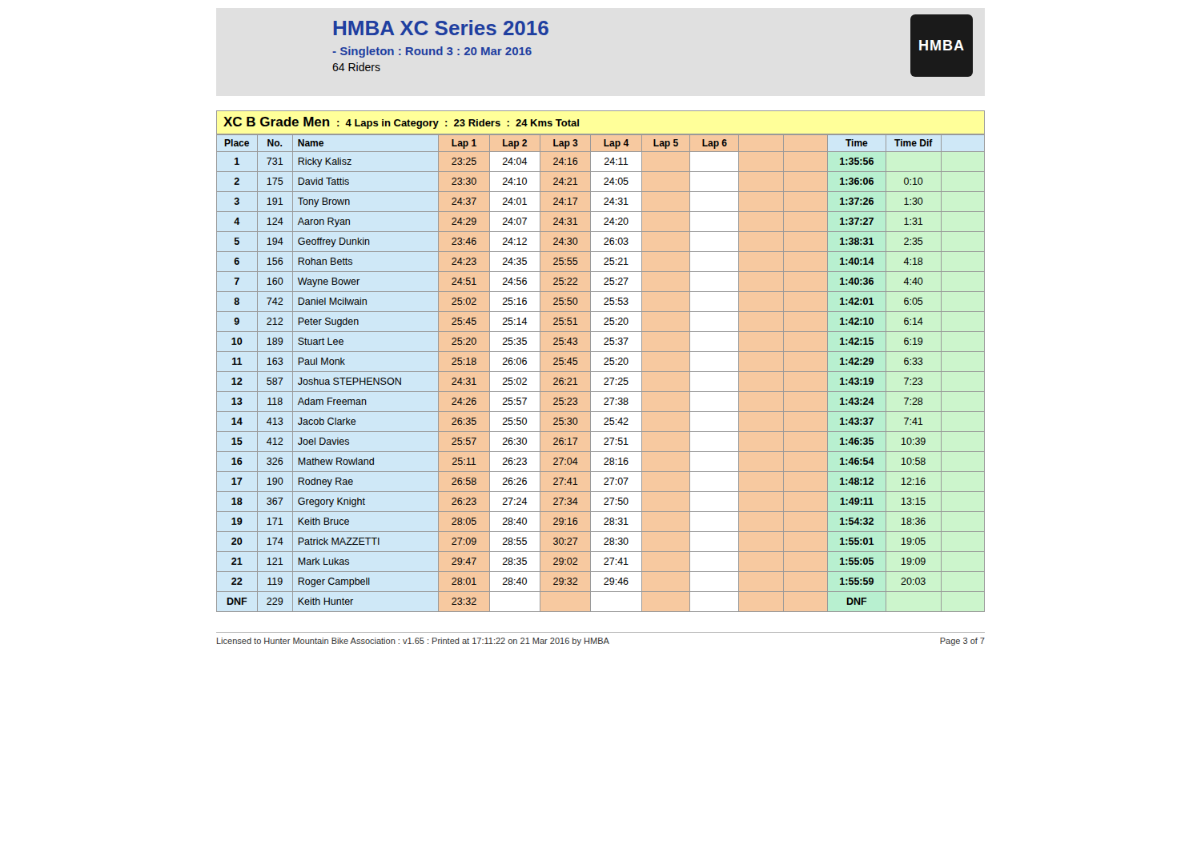HMBA XC Series 2016
- Singleton : Round 3 : 20 Mar 2016
64 Riders
HMBA
XC B Grade Men : 4 Laps in Category : 23 Riders : 24 Kms Total
| Place | No. | Name | Lap 1 | Lap 2 | Lap 3 | Lap 4 | Lap 5 | Lap 6 | | | Time | Time Dif | |
| --- | --- | --- | --- | --- | --- | --- | --- | --- | --- | --- | --- | --- | --- |
| 1 | 731 | Ricky Kalisz | 23:25 | 24:04 | 24:16 | 24:11 | | | | | 1:35:56 | | |
| 2 | 175 | David Tattis | 23:30 | 24:10 | 24:21 | 24:05 | | | | | 1:36:06 | 0:10 | |
| 3 | 191 | Tony Brown | 24:37 | 24:01 | 24:17 | 24:31 | | | | | 1:37:26 | 1:30 | |
| 4 | 124 | Aaron Ryan | 24:29 | 24:07 | 24:31 | 24:20 | | | | | 1:37:27 | 1:31 | |
| 5 | 194 | Geoffrey Dunkin | 23:46 | 24:12 | 24:30 | 26:03 | | | | | 1:38:31 | 2:35 | |
| 6 | 156 | Rohan Betts | 24:23 | 24:35 | 25:55 | 25:21 | | | | | 1:40:14 | 4:18 | |
| 7 | 160 | Wayne Bower | 24:51 | 24:56 | 25:22 | 25:27 | | | | | 1:40:36 | 4:40 | |
| 8 | 742 | Daniel Mcilwain | 25:02 | 25:16 | 25:50 | 25:53 | | | | | 1:42:01 | 6:05 | |
| 9 | 212 | Peter Sugden | 25:45 | 25:14 | 25:51 | 25:20 | | | | | 1:42:10 | 6:14 | |
| 10 | 189 | Stuart Lee | 25:20 | 25:35 | 25:43 | 25:37 | | | | | 1:42:15 | 6:19 | |
| 11 | 163 | Paul Monk | 25:18 | 26:06 | 25:45 | 25:20 | | | | | 1:42:29 | 6:33 | |
| 12 | 587 | Joshua STEPHENSON | 24:31 | 25:02 | 26:21 | 27:25 | | | | | 1:43:19 | 7:23 | |
| 13 | 118 | Adam Freeman | 24:26 | 25:57 | 25:23 | 27:38 | | | | | 1:43:24 | 7:28 | |
| 14 | 413 | Jacob Clarke | 26:35 | 25:50 | 25:30 | 25:42 | | | | | 1:43:37 | 7:41 | |
| 15 | 412 | Joel Davies | 25:57 | 26:30 | 26:17 | 27:51 | | | | | 1:46:35 | 10:39 | |
| 16 | 326 | Mathew Rowland | 25:11 | 26:23 | 27:04 | 28:16 | | | | | 1:46:54 | 10:58 | |
| 17 | 190 | Rodney Rae | 26:58 | 26:26 | 27:41 | 27:07 | | | | | 1:48:12 | 12:16 | |
| 18 | 367 | Gregory Knight | 26:23 | 27:24 | 27:34 | 27:50 | | | | | 1:49:11 | 13:15 | |
| 19 | 171 | Keith Bruce | 28:05 | 28:40 | 29:16 | 28:31 | | | | | 1:54:32 | 18:36 | |
| 20 | 174 | Patrick MAZZETTI | 27:09 | 28:55 | 30:27 | 28:30 | | | | | 1:55:01 | 19:05 | |
| 21 | 121 | Mark Lukas | 29:47 | 28:35 | 29:02 | 27:41 | | | | | 1:55:05 | 19:09 | |
| 22 | 119 | Roger Campbell | 28:01 | 28:40 | 29:32 | 29:46 | | | | | 1:55:59 | 20:03 | |
| DNF | 229 | Keith Hunter | 23:32 | | | | | | | | DNF | | |
Licensed to Hunter Mountain Bike Association : v1.65 : Printed at 17:11:22 on 21 Mar 2016 by HMBA
Page 3 of 7